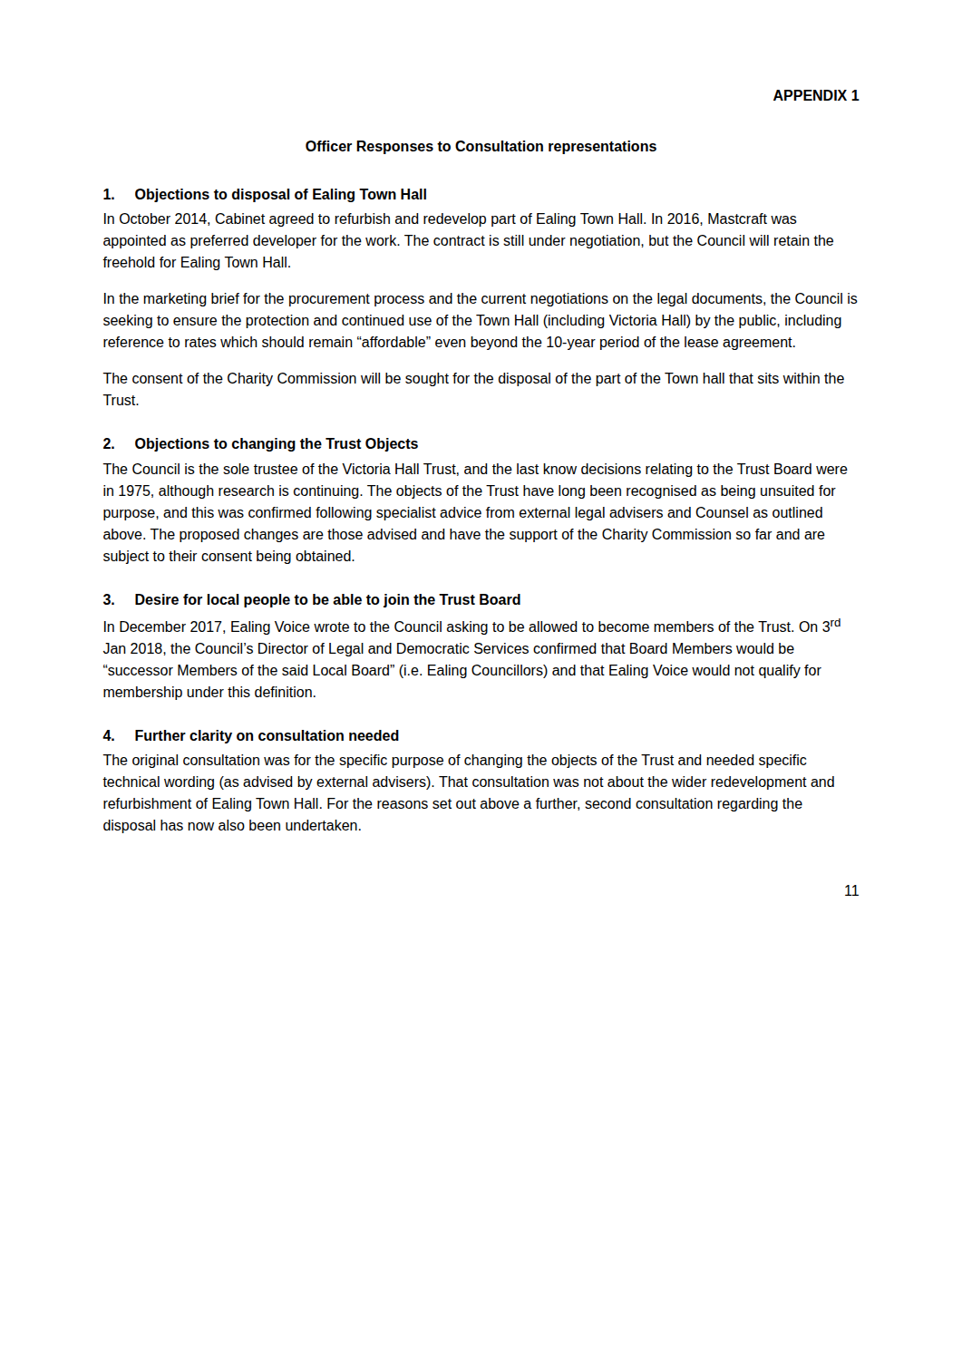APPENDIX 1
Officer Responses to Consultation representations
1. Objections to disposal of Ealing Town Hall
In October 2014, Cabinet agreed to refurbish and redevelop part of Ealing Town Hall. In 2016, Mastcraft was appointed as preferred developer for the work. The contract is still under negotiation, but the Council will retain the freehold for Ealing Town Hall.
In the marketing brief for the procurement process and the current negotiations on the legal documents, the Council is seeking to ensure the protection and continued use of the Town Hall (including Victoria Hall) by the public, including reference to rates which should remain “affordable” even beyond the 10-year period of the lease agreement.
The consent of the Charity Commission will be sought for the disposal of the part of the Town hall that sits within the Trust.
2. Objections to changing the Trust Objects
The Council is the sole trustee of the Victoria Hall Trust, and the last know decisions relating to the Trust Board were in 1975, although research is continuing. The objects of the Trust have long been recognised as being unsuited for purpose, and this was confirmed following specialist advice from external legal advisers and Counsel as outlined above. The proposed changes are those advised and have the support of the Charity Commission so far and are subject to their consent being obtained.
3. Desire for local people to be able to join the Trust Board
In December 2017, Ealing Voice wrote to the Council asking to be allowed to become members of the Trust. On 3rd Jan 2018, the Council’s Director of Legal and Democratic Services confirmed that Board Members would be “successor Members of the said Local Board” (i.e. Ealing Councillors) and that Ealing Voice would not qualify for membership under this definition.
4. Further clarity on consultation needed
The original consultation was for the specific purpose of changing the objects of the Trust and needed specific technical wording (as advised by external advisers). That consultation was not about the wider redevelopment and refurbishment of Ealing Town Hall. For the reasons set out above a further, second consultation regarding the disposal has now also been undertaken.
11